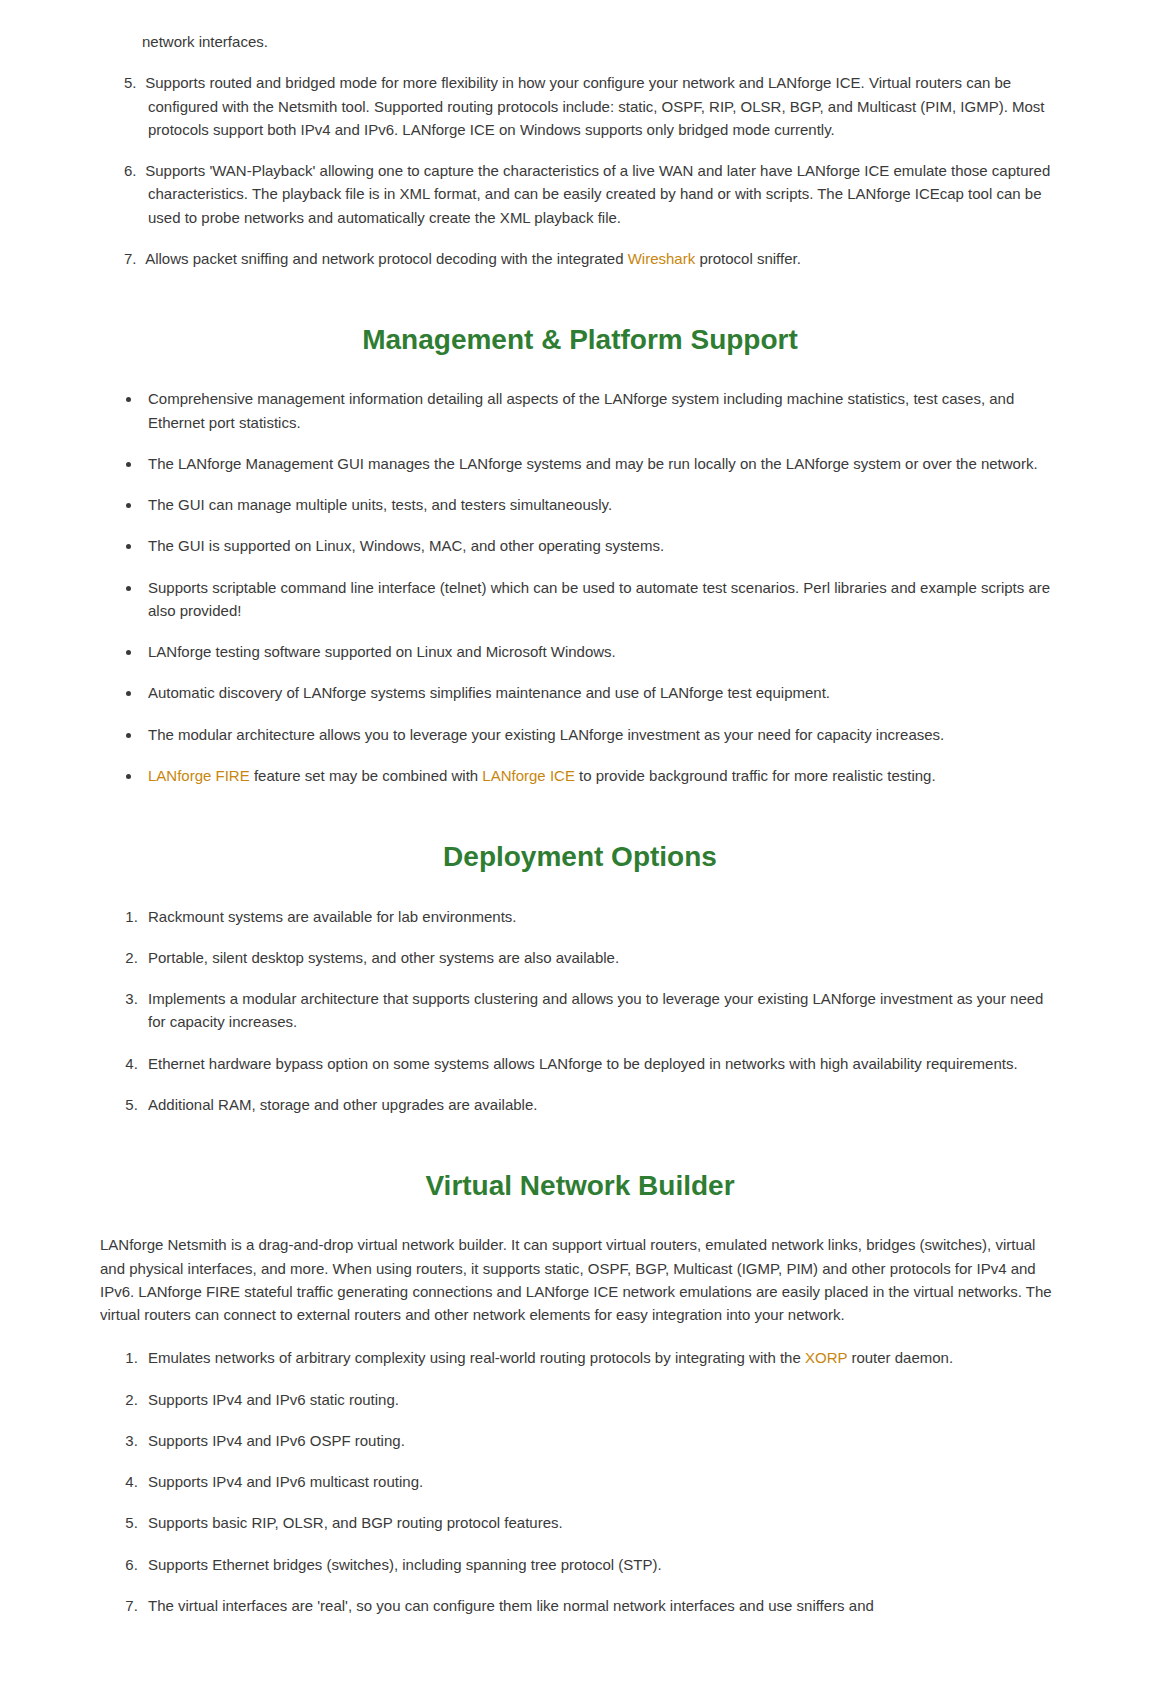network interfaces.
Supports routed and bridged mode for more flexibility in how your configure your network and LANforge ICE. Virtual routers can be configured with the Netsmith tool. Supported routing protocols include: static, OSPF, RIP, OLSR, BGP, and Multicast (PIM, IGMP). Most protocols support both IPv4 and IPv6. LANforge ICE on Windows supports only bridged mode currently.
Supports 'WAN-Playback' allowing one to capture the characteristics of a live WAN and later have LANforge ICE emulate those captured characteristics. The playback file is in XML format, and can be easily created by hand or with scripts. The LANforge ICEcap tool can be used to probe networks and automatically create the XML playback file.
Allows packet sniffing and network protocol decoding with the integrated Wireshark protocol sniffer.
Management & Platform Support
Comprehensive management information detailing all aspects of the LANforge system including machine statistics, test cases, and Ethernet port statistics.
The LANforge Management GUI manages the LANforge systems and may be run locally on the LANforge system or over the network.
The GUI can manage multiple units, tests, and testers simultaneously.
The GUI is supported on Linux, Windows, MAC, and other operating systems.
Supports scriptable command line interface (telnet) which can be used to automate test scenarios. Perl libraries and example scripts are also provided!
LANforge testing software supported on Linux and Microsoft Windows.
Automatic discovery of LANforge systems simplifies maintenance and use of LANforge test equipment.
The modular architecture allows you to leverage your existing LANforge investment as your need for capacity increases.
LANforge FIRE feature set may be combined with LANforge ICE to provide background traffic for more realistic testing.
Deployment Options
Rackmount systems are available for lab environments.
Portable, silent desktop systems, and other systems are also available.
Implements a modular architecture that supports clustering and allows you to leverage your existing LANforge investment as your need for capacity increases.
Ethernet hardware bypass option on some systems allows LANforge to be deployed in networks with high availability requirements.
Additional RAM, storage and other upgrades are available.
Virtual Network Builder
LANforge Netsmith is a drag-and-drop virtual network builder. It can support virtual routers, emulated network links, bridges (switches), virtual and physical interfaces, and more. When using routers, it supports static, OSPF, BGP, Multicast (IGMP, PIM) and other protocols for IPv4 and IPv6. LANforge FIRE stateful traffic generating connections and LANforge ICE network emulations are easily placed in the virtual networks. The virtual routers can connect to external routers and other network elements for easy integration into your network.
Emulates networks of arbitrary complexity using real-world routing protocols by integrating with the XORP router daemon.
Supports IPv4 and IPv6 static routing.
Supports IPv4 and IPv6 OSPF routing.
Supports IPv4 and IPv6 multicast routing.
Supports basic RIP, OLSR, and BGP routing protocol features.
Supports Ethernet bridges (switches), including spanning tree protocol (STP).
The virtual interfaces are 'real', so you can configure them like normal network interfaces and use sniffers and